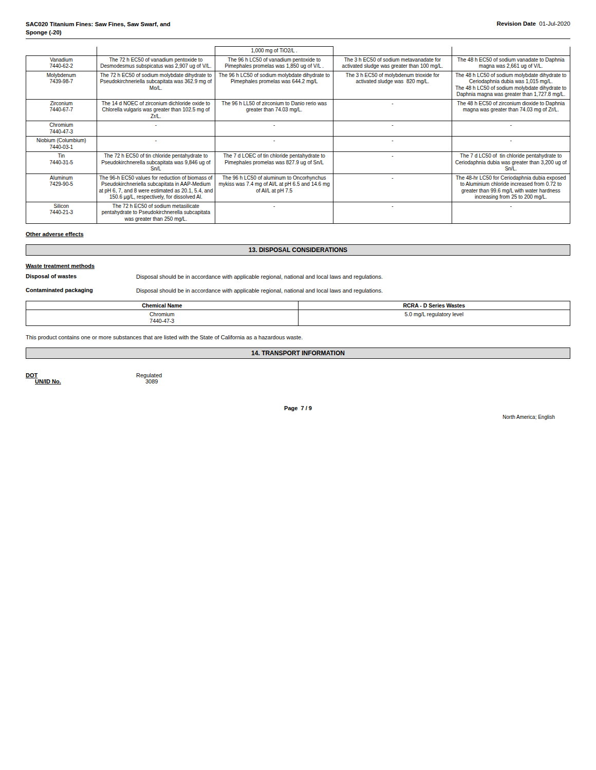SAC020 Titanium Fines: Saw Fines, Saw Swarf, and
Sponge (-20)
Revision Date 01-Jul-2020
| | | 1,000 mg of TiO2/L . | | |
| Vanadium 7440-62-2 | The 72 h EC50 of vanadium pentoxide to Desmodesmus subspicatus was 2,907 ug of V/L. | The 96 h LC50 of vanadium pentoxide to Pimephales promelas was 1,850 ug of V/L . | The 3 h EC50 of sodium metavanadate for activated sludge was greater than 100 mg/L. | The 48 h EC50 of sodium vanadate to Daphnia magna was 2,661 ug of V/L. |
| Molybdenum 7439-98-7 | The 72 h EC50 of sodium molybdate dihydrate to Pseudokirchneriella subcapitata was 362.9 mg of Mo/L. | The 96 h LC50 of sodium molybdate dihydrate to Pimephales promelas was 644.2 mg/L | The 3 h EC50 of molybdenum trioxide for activated sludge was 820 mg/L. | The 48 h LC50 of sodium molybdate dihydrate to Ceriodaphnia dubia was 1,015 mg/L. The 48 h LC50 of sodium molybdate dihydrate to Daphnia magna was greater than 1,727.8 mg/L. |
| Zirconium 7440-67-7 | The 14 d NOEC of zirconium dichloride oxide to Chlorella vulgaris was greater than 102.5 mg of Zr/L. | The 96 h LL50 of zirconium to Danio rerio was greater than 74.03 mg/L. | - | The 48 h EC50 of zirconium dioxide to Daphnia magna was greater than 74.03 mg of Zr/L. |
| Chromium 7440-47-3 | - | - | - | - |
| Niobium (Columbium) 7440-03-1 | - | - | - | - |
| Tin 7440-31-5 | The 72 h EC50 of tin chloride pentahydrate to Pseudokirchnerella subcapitata was 9,846 ug of Sn/L | The 7 d LOEC of tin chloride pentahydrate to Pimephales promelas was 827.9 ug of Sn/L | - | The 7 d LC50 of tin chloride pentahydrate to Ceriodaphnia dubia was greater than 3,200 ug of Sn/L. |
| Aluminum 7429-90-5 | The 96-h EC50 values for reduction of biomass of Pseudokirchneriella subcapitata in AAP-Medium at pH 6, 7, and 8 were estimated as 20.1, 5.4, and 150.6 µg/L, respectively, for dissolved Al. | The 96 h LC50 of aluminum to Oncorhynchus mykiss was 7.4 mg of Al/L at pH 6.5 and 14.6 mg of Al/L at pH 7.5 | - | The 48-hr LC50 for Ceriodaphnia dubia exposed to Aluminium chloride increased from 0.72 to greater than 99.6 mg/L with water hardness increasing from 25 to 200 mg/L. |
| Silicon 7440-21-3 | The 72 h EC50 of sodium metasilicate pentahydrate to Pseudokirchnerella subcapitata was greater than 250 mg/L. | - | - | - |
Other adverse effects
13. DISPOSAL CONSIDERATIONS
Waste treatment methods
Disposal of wastes
Disposal should be in accordance with applicable regional, national and local laws and regulations.
Contaminated packaging
Disposal should be in accordance with applicable regional, national and local laws and regulations.
| Chemical Name | RCRA - D Series Wastes |
| --- | --- |
| Chromium 7440-47-3 | 5.0 mg/L regulatory level |
This product contains one or more substances that are listed with the State of California as a hazardous waste.
14. TRANSPORT INFORMATION
DOT
Regulated
UN/ID No.
3089
Page 7 / 9
North America; English